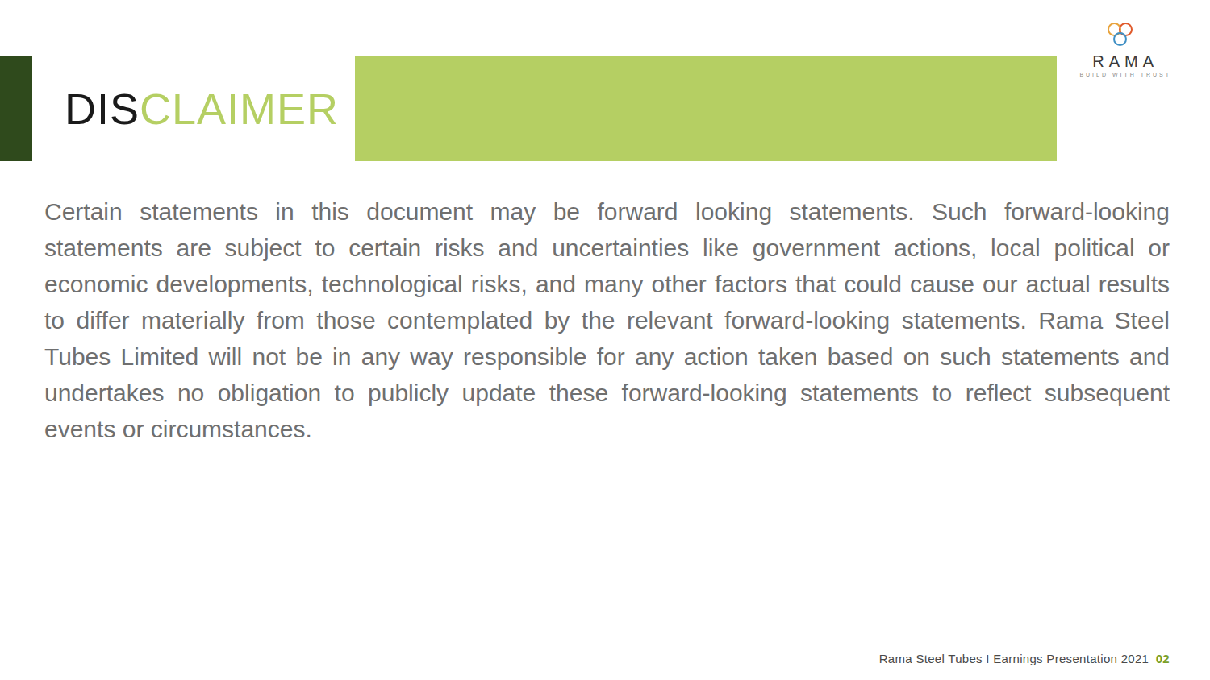RAMA
BUILD WITH TRUST
DIS CLAIMER
Certain statements in this document may be forward looking statements. Such forward-looking statements are subject to certain risks and uncertainties like government actions, local political or economic developments, technological risks, and many other factors that could cause our actual results to differ materially from those contemplated by the relevant forward-looking statements. Rama Steel Tubes Limited will not be in any way responsible for any action taken based on such statements and undertakes no obligation to publicly update these forward-looking statements to reflect subsequent events or circumstances.
Rama Steel Tubes I Earnings Presentation 2021 02